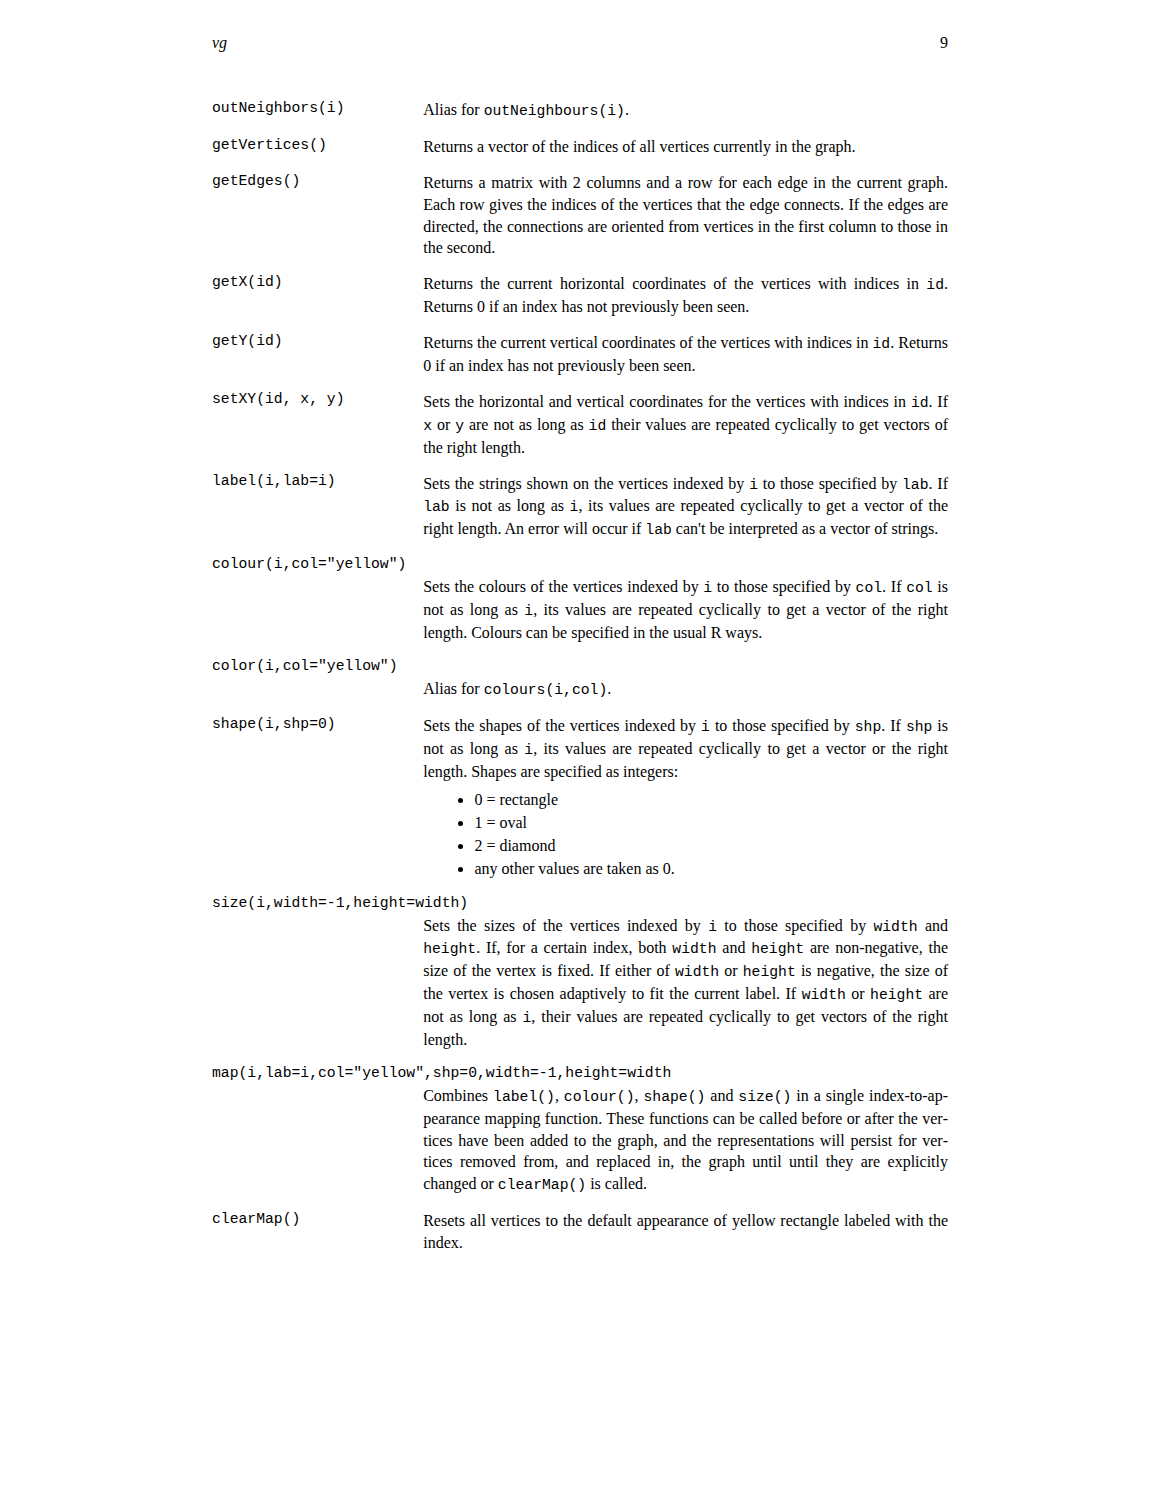vg 9
outNeighbors(i)
Alias for outNeighbours(i).
getVertices()
Returns a vector of the indices of all vertices currently in the graph.
getEdges()
Returns a matrix with 2 columns and a row for each edge in the current graph. Each row gives the indices of the vertices that the edge connects. If the edges are directed, the connections are oriented from vertices in the first column to those in the second.
getX(id)
Returns the current horizontal coordinates of the vertices with indices in id. Returns 0 if an index has not previously been seen.
getY(id)
Returns the current vertical coordinates of the vertices with indices in id. Returns 0 if an index has not previously been seen.
setXY(id, x, y)
Sets the horizontal and vertical coordinates for the vertices with indices in id. If x or y are not as long as id their values are repeated cyclically to get vectors of the right length.
label(i,lab=i)
Sets the strings shown on the vertices indexed by i to those specified by lab. If lab is not as long as i, its values are repeated cyclically to get a vector of the right length. An error will occur if lab can't be interpreted as a vector of strings.
colour(i,col="yellow")
Sets the colours of the vertices indexed by i to those specified by col. If col is not as long as i, its values are repeated cyclically to get a vector of the right length. Colours can be specified in the usual R ways.
color(i,col="yellow")
Alias for colours(i,col).
shape(i,shp=0)
Sets the shapes of the vertices indexed by i to those specified by shp. If shp is not as long as i, its values are repeated cyclically to get a vector or the right length. Shapes are specified as integers:
0 = rectangle
1 = oval
2 = diamond
any other values are taken as 0.
size(i,width=-1,height=width)
Sets the sizes of the vertices indexed by i to those specified by width and height. If, for a certain index, both width and height are non-negative, the size of the vertex is fixed. If either of width or height is negative, the size of the vertex is chosen adaptively to fit the current label. If width or height are not as long as i, their values are repeated cyclically to get vectors of the right length.
map(i,lab=i,col="yellow",shp=0,width=-1,height=width
Combines label(), colour(), shape() and size() in a single index-to-appearance mapping function. These functions can be called before or after the vertices have been added to the graph, and the representations will persist for vertices removed from, and replaced in, the graph until until they are explicitly changed or clearMap() is called.
clearMap()
Resets all vertices to the default appearance of yellow rectangle labeled with the index.